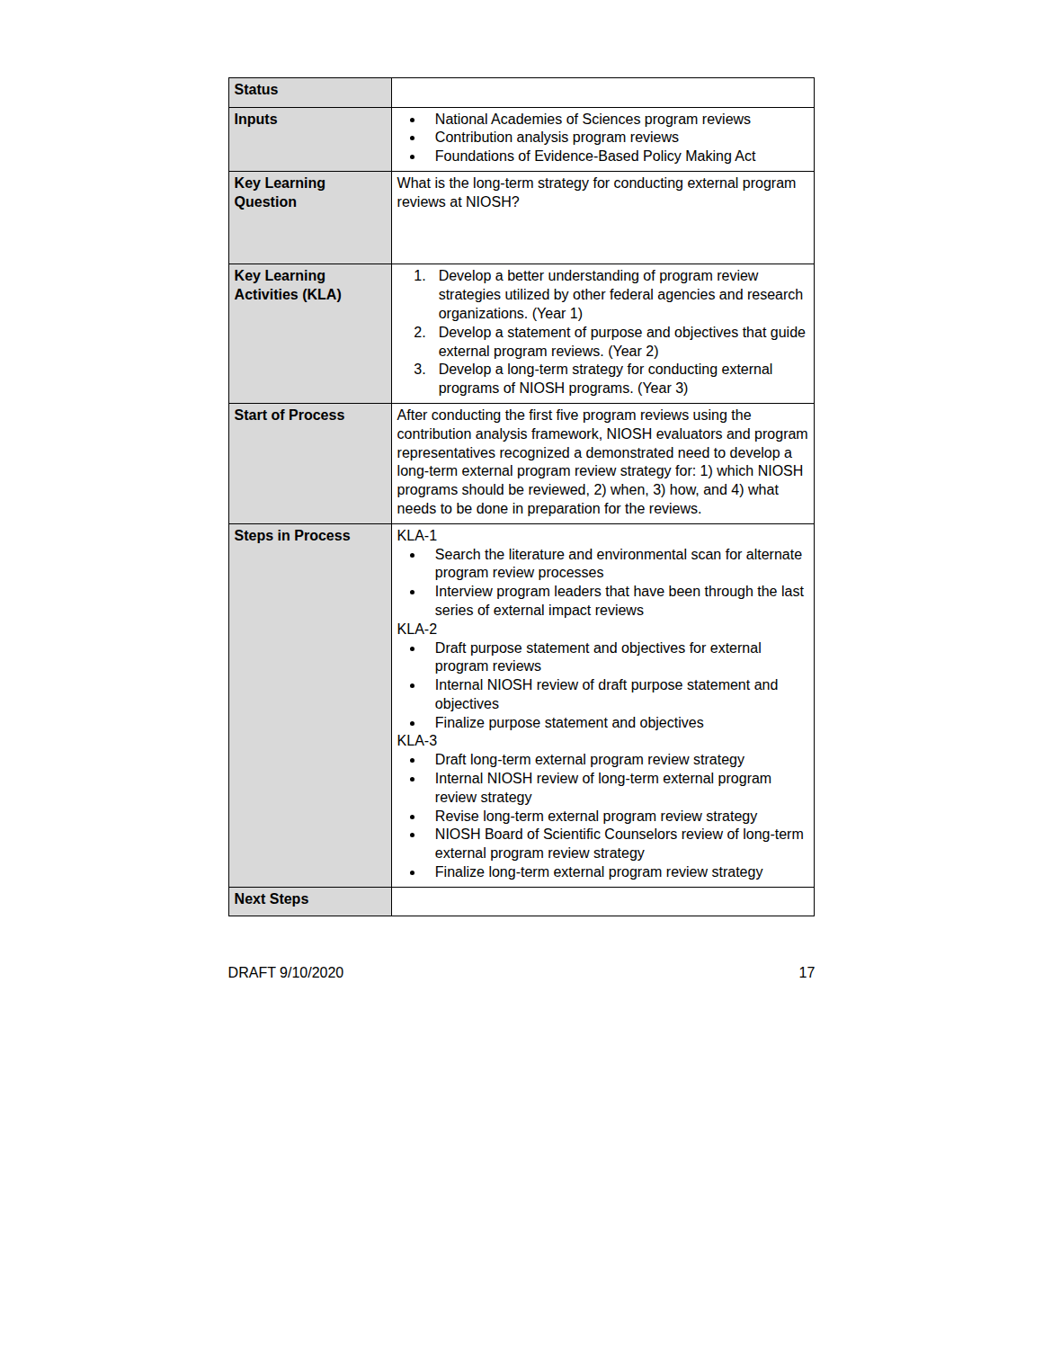| Status | |
| Inputs | National Academies of Sciences program reviews Contribution analysis program reviews Foundations of Evidence-Based Policy Making Act |
| Key Learning Question | What is the long-term strategy for conducting external program reviews at NIOSH? |
| Key Learning Activities (KLA) | Develop a better understanding of program review strategies utilized by other federal agencies and research organizations. (Year 1) Develop a statement of purpose and objectives that guide external program reviews. (Year 2) Develop a long-term strategy for conducting external programs of NIOSH programs. (Year 3) |
| Start of Process | After conducting the first five program reviews using the contribution analysis framework, NIOSH evaluators and program representatives recognized a demonstrated need to develop a long-term external program review strategy for: 1) which NIOSH programs should be reviewed, 2) when, 3) how, and 4) what needs to be done in preparation for the reviews. |
| Steps in Process | KLA-1 Search the literature and environmental scan for alternate program review processes Interview program leaders that have been through the last series of external impact reviews KLA-2 Draft purpose statement and objectives for external program reviews Internal NIOSH review of draft purpose statement and objectives Finalize purpose statement and objectives KLA-3 Draft long-term external program review strategy Internal NIOSH review of long-term external program review strategy Revise long-term external program review strategy NIOSH Board of Scientific Counselors review of long-term external program review strategy Finalize long-term external program review strategy |
| Next Steps | |
DRAFT 9/10/2020
17